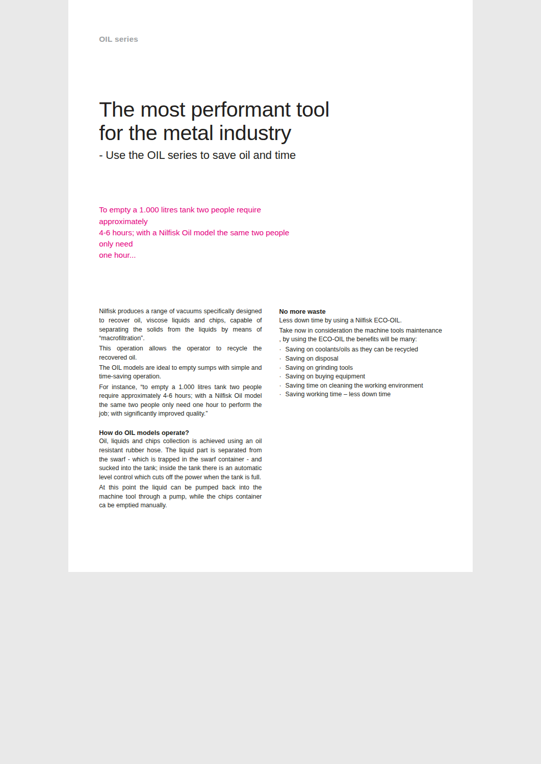OIL series
The most performant tool
for the metal industry
- Use the OIL series to save oil and time
To empty a 1.000 litres tank two people require approximately
4-6 hours; with a Nilfisk Oil model the same two people only need
one hour...
Nilfisk produces a range of vacuums specifically designed to recover oil, viscose liquids and chips, capable of separating the solids from the liquids by means of “macrofiltration”.
This operation allows the operator to recycle the recovered oil.
The OIL models are ideal to empty sumps with simple and time-saving operation.
For instance, “to empty a 1.000 litres tank two people require approximately 4-6 hours; with a Nilfisk Oil model the same two people only need one hour to perform the job; with significantly improved quality.”
How do OIL models operate?
Oil, liquids and chips collection is achieved using an oil resistant rubber hose. The liquid part is separated from the swarf - which is trapped in the swarf container - and sucked into the tank; inside the tank there is an automatic level control which cuts off the power when the tank is full.
At this point the liquid can be pumped back into the machine tool through a pump, while the chips container ca be emptied manually.
No more waste
Less down time by using a Nilfisk ECO-OIL.
Take now in consideration the machine tools maintenance , by using the ECO-OIL the benefits will be many:
Saving on coolants/oils as they can be recycled
Saving on disposal
Saving on grinding tools
Saving on buying equipment
Saving time on cleaning the working environment
Saving working time – less down time